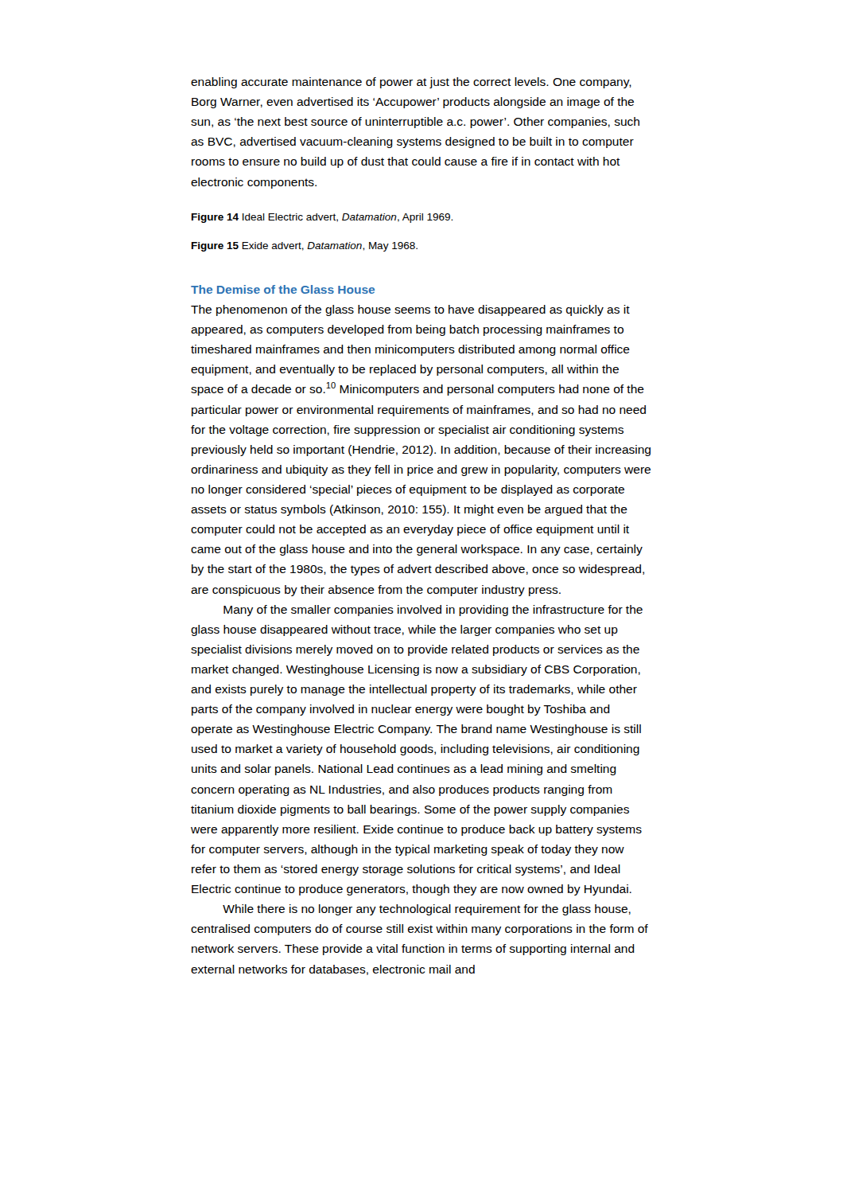enabling accurate maintenance of power at just the correct levels. One company, Borg Warner, even advertised its ‘Accupower’ products alongside an image of the sun, as ‘the next best source of uninterruptible a.c. power’. Other companies, such as BVC, advertised vacuum-cleaning systems designed to be built in to computer rooms to ensure no build up of dust that could cause a fire if in contact with hot electronic components.
Figure 14 Ideal Electric advert, Datamation, April 1969.
Figure 15 Exide advert, Datamation, May 1968.
The Demise of the Glass House
The phenomenon of the glass house seems to have disappeared as quickly as it appeared, as computers developed from being batch processing mainframes to timeshared mainframes and then minicomputers distributed among normal office equipment, and eventually to be replaced by personal computers, all within the space of a decade or so.10 Minicomputers and personal computers had none of the particular power or environmental requirements of mainframes, and so had no need for the voltage correction, fire suppression or specialist air conditioning systems previously held so important (Hendrie, 2012). In addition, because of their increasing ordinariness and ubiquity as they fell in price and grew in popularity, computers were no longer considered ‘special’ pieces of equipment to be displayed as corporate assets or status symbols (Atkinson, 2010: 155). It might even be argued that the computer could not be accepted as an everyday piece of office equipment until it came out of the glass house and into the general workspace. In any case, certainly by the start of the 1980s, the types of advert described above, once so widespread, are conspicuous by their absence from the computer industry press.
Many of the smaller companies involved in providing the infrastructure for the glass house disappeared without trace, while the larger companies who set up specialist divisions merely moved on to provide related products or services as the market changed. Westinghouse Licensing is now a subsidiary of CBS Corporation, and exists purely to manage the intellectual property of its trademarks, while other parts of the company involved in nuclear energy were bought by Toshiba and operate as Westinghouse Electric Company. The brand name Westinghouse is still used to market a variety of household goods, including televisions, air conditioning units and solar panels. National Lead continues as a lead mining and smelting concern operating as NL Industries, and also produces products ranging from titanium dioxide pigments to ball bearings. Some of the power supply companies were apparently more resilient. Exide continue to produce back up battery systems for computer servers, although in the typical marketing speak of today they now refer to them as ‘stored energy storage solutions for critical systems’, and Ideal Electric continue to produce generators, though they are now owned by Hyundai.
While there is no longer any technological requirement for the glass house, centralised computers do of course still exist within many corporations in the form of network servers. These provide a vital function in terms of supporting internal and external networks for databases, electronic mail and